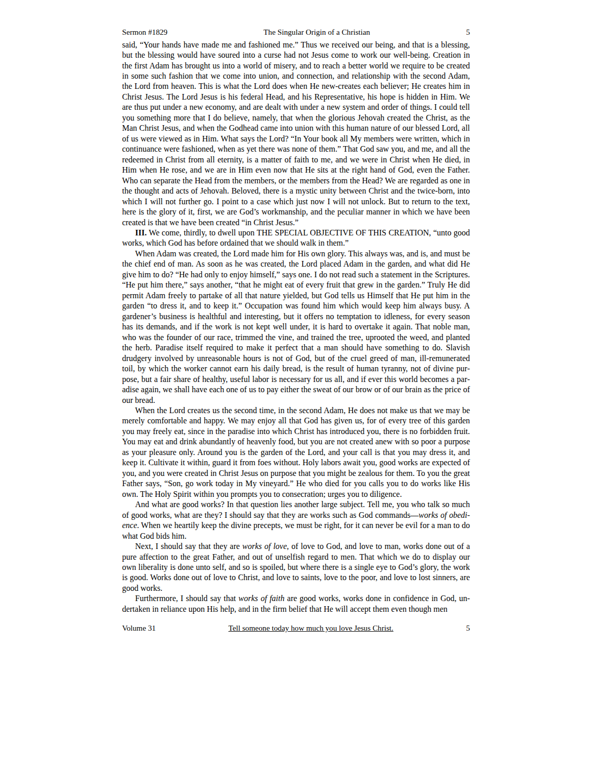Sermon #1829 The Singular Origin of a Christian 5
said, “Your hands have made me and fashioned me.” Thus we received our being, and that is a blessing, but the blessing would have soured into a curse had not Jesus come to work our well-being. Creation in the first Adam has brought us into a world of misery, and to reach a better world we require to be created in some such fashion that we come into union, and connection, and relationship with the second Adam, the Lord from heaven. This is what the Lord does when He new-creates each believer; He creates him in Christ Jesus. The Lord Jesus is his federal Head, and his Representative, his hope is hidden in Him. We are thus put under a new economy, and are dealt with under a new system and order of things. I could tell you something more that I do believe, namely, that when the glorious Jehovah created the Christ, as the Man Christ Jesus, and when the Godhead came into union with this human nature of our blessed Lord, all of us were viewed as in Him. What says the Lord? “In Your book all My members were written, which in continuance were fashioned, when as yet there was none of them.” That God saw you, and me, and all the redeemed in Christ from all eternity, is a matter of faith to me, and we were in Christ when He died, in Him when He rose, and we are in Him even now that He sits at the right hand of God, even the Father. Who can separate the Head from the members, or the members from the Head? We are regarded as one in the thought and acts of Jehovah. Beloved, there is a mystic unity between Christ and the twice-born, into which I will not further go. I point to a case which just now I will not unlock. But to return to the text, here is the glory of it, first, we are God’s workmanship, and the peculiar manner in which we have been created is that we have been created “in Christ Jesus.”
III. We come, thirdly, to dwell upon THE SPECIAL OBJECTIVE OF THIS CREATION, “unto good works, which God has before ordained that we should walk in them.”
When Adam was created, the Lord made him for His own glory. This always was, and is, and must be the chief end of man. As soon as he was created, the Lord placed Adam in the garden, and what did He give him to do? “He had only to enjoy himself,” says one. I do not read such a statement in the Scriptures. “He put him there,” says another, “that he might eat of every fruit that grew in the garden.” Truly He did permit Adam freely to partake of all that nature yielded, but God tells us Himself that He put him in the garden “to dress it, and to keep it.” Occupation was found him which would keep him always busy. A gardener’s business is healthful and interesting, but it offers no temptation to idleness, for every season has its demands, and if the work is not kept well under, it is hard to overtake it again. That noble man, who was the founder of our race, trimmed the vine, and trained the tree, uprooted the weed, and planted the herb. Paradise itself required to make it perfect that a man should have something to do. Slavish drudgery involved by unreasonable hours is not of God, but of the cruel greed of man, ill-remunerated toil, by which the worker cannot earn his daily bread, is the result of human tyranny, not of divine purpose, but a fair share of healthy, useful labor is necessary for us all, and if ever this world becomes a paradise again, we shall have each one of us to pay either the sweat of our brow or of our brain as the price of our bread.
When the Lord creates us the second time, in the second Adam, He does not make us that we may be merely comfortable and happy. We may enjoy all that God has given us, for of every tree of this garden you may freely eat, since in the paradise into which Christ has introduced you, there is no forbidden fruit. You may eat and drink abundantly of heavenly food, but you are not created anew with so poor a purpose as your pleasure only. Around you is the garden of the Lord, and your call is that you may dress it, and keep it. Cultivate it within, guard it from foes without. Holy labors await you, good works are expected of you, and you were created in Christ Jesus on purpose that you might be zealous for them. To you the great Father says, “Son, go work today in My vineyard.” He who died for you calls you to do works like His own. The Holy Spirit within you prompts you to consecration; urges you to diligence.
And what are good works? In that question lies another large subject. Tell me, you who talk so much of good works, what are they? I should say that they are works such as God commands—works of obedience. When we heartily keep the divine precepts, we must be right, for it can never be evil for a man to do what God bids him.
Next, I should say that they are works of love, of love to God, and love to man, works done out of a pure affection to the great Father, and out of unselfish regard to men. That which we do to display our own liberality is done unto self, and so is spoiled, but where there is a single eye to God’s glory, the work is good. Works done out of love to Christ, and love to saints, love to the poor, and love to lost sinners, are good works.
Furthermore, I should say that works of faith are good works, works done in confidence in God, undertaken in reliance upon His help, and in the firm belief that He will accept them even though men
Volume 31 Tell someone today how much you love Jesus Christ. 5